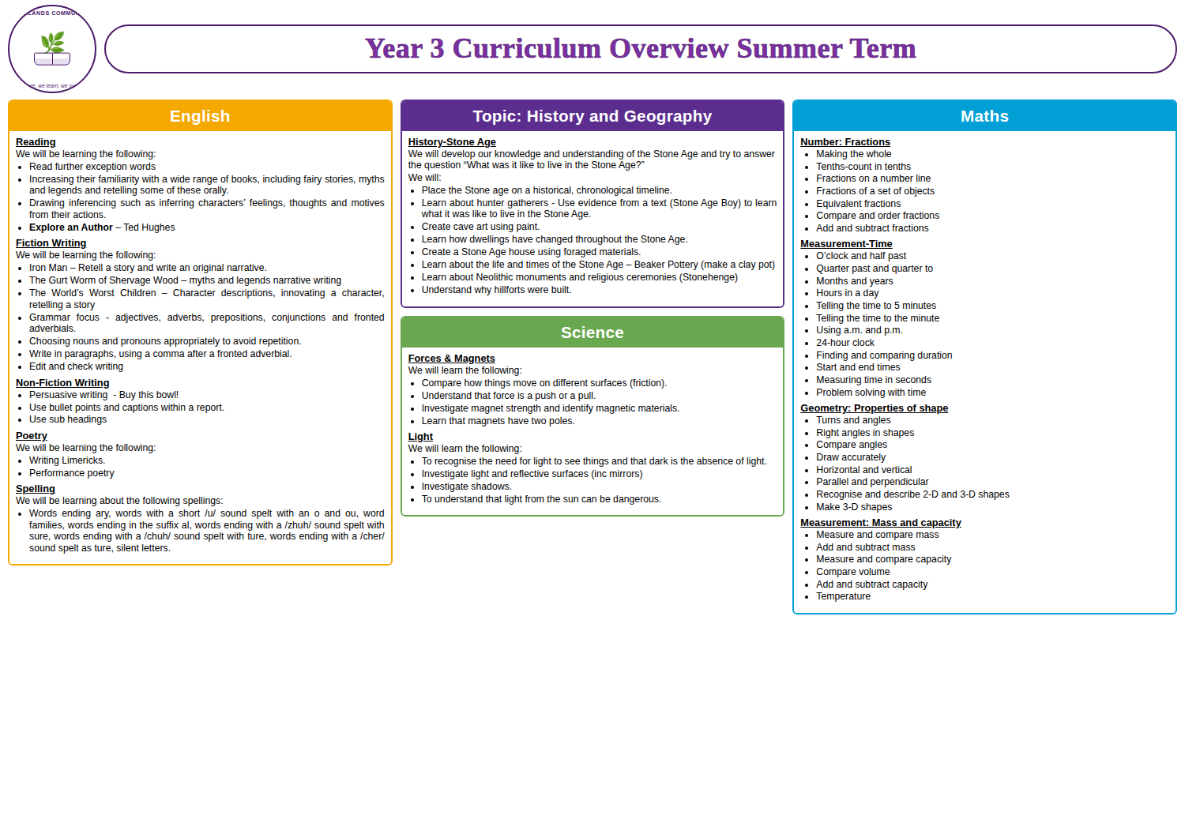OAKLANDS COMMUNITY
🌿
We care, we learn, we succeed
Year 3 Curriculum Overview Summer Term
English
Reading
We will be learning the following:
Read further exception words
Increasing their familiarity with a wide range of books, including fairy stories, myths and legends and retelling some of these orally.
Drawing inferencing such as inferring characters’ feelings, thoughts and motives from their actions.
Explore an Author – Ted Hughes
Fiction Writing
We will be learning the following:
Iron Man – Retell a story and write an original narrative.
The Gurt Worm of Shervage Wood – myths and legends narrative writing
The World’s Worst Children – Character descriptions, innovating a character, retelling a story
Grammar focus - adjectives, adverbs, prepositions, conjunctions and fronted adverbials.
Choosing nouns and pronouns appropriately to avoid repetition.
Write in paragraphs, using a comma after a fronted adverbial.
Edit and check writing
Non-Fiction Writing
Persuasive writing - Buy this bowl!
Use bullet points and captions within a report.
Use sub headings
Poetry
We will be learning the following:
Writing Limericks.
Performance poetry
Spelling
We will be learning about the following spellings:
Words ending ary, words with a short /u/ sound spelt with an o and ou, word families, words ending in the suffix al, words ending with a /zhuh/ sound spelt with sure, words ending with a /chuh/ sound spelt with ture, words ending with a /cher/ sound spelt as ture, silent letters.
Topic: History and Geography
History-Stone Age
We will develop our knowledge and understanding of the Stone Age and try to answer the question “What was it like to live in the Stone Age?”
We will:
Place the Stone age on a historical, chronological timeline.
Learn about hunter gatherers - Use evidence from a text (Stone Age Boy) to learn what it was like to live in the Stone Age.
Create cave art using paint.
Learn how dwellings have changed throughout the Stone Age.
Create a Stone Age house using foraged materials.
Learn about the life and times of the Stone Age – Beaker Pottery (make a clay pot)
Learn about Neolithic monuments and religious ceremonies (Stonehenge)
Understand why hillforts were built.
Science
Forces & Magnets
We will learn the following:
Compare how things move on different surfaces (friction).
Understand that force is a push or a pull.
Investigate magnet strength and identify magnetic materials.
Learn that magnets have two poles.
Light
We will learn the following:
To recognise the need for light to see things and that dark is the absence of light.
Investigate light and reflective surfaces (inc mirrors)
Investigate shadows.
To understand that light from the sun can be dangerous.
Maths
Number: Fractions
Making the whole
Tenths-count in tenths
Fractions on a number line
Fractions of a set of objects
Equivalent fractions
Compare and order fractions
Add and subtract fractions
Measurement-Time
O’clock and half past
Quarter past and quarter to
Months and years
Hours in a day
Telling the time to 5 minutes
Telling the time to the minute
Using a.m. and p.m.
24-hour clock
Finding and comparing duration
Start and end times
Measuring time in seconds
Problem solving with time
Geometry: Properties of shape
Turns and angles
Right angles in shapes
Compare angles
Draw accurately
Horizontal and vertical
Parallel and perpendicular
Recognise and describe 2-D and 3-D shapes
Make 3-D shapes
Measurement: Mass and capacity
Measure and compare mass
Add and subtract mass
Measure and compare capacity
Compare volume
Add and subtract capacity
Temperature